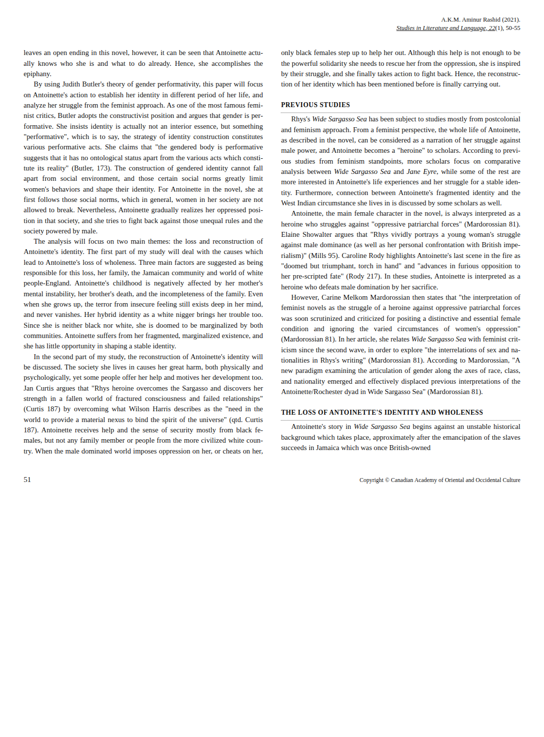A.K.M. Aminur Rashid (2021).
Studies in Literature and Language, 22(1), 50-55
leaves an open ending in this novel, however, it can be seen that Antoinette actually knows who she is and what to do already. Hence, she accomplishes the epiphany.
By using Judith Butler's theory of gender performativity, this paper will focus on Antoinette's action to establish her identity in different period of her life, and analyze her struggle from the feminist approach. As one of the most famous feminist critics, Butler adopts the constructivist position and argues that gender is performative. She insists identity is actually not an interior essence, but something "performative", which is to say, the strategy of identity construction constitutes various performative acts. She claims that "the gendered body is performative suggests that it has no ontological status apart from the various acts which constitute its reality" (Butler, 173). The construction of gendered identity cannot fall apart from social environment, and those certain social norms greatly limit women's behaviors and shape their identity. For Antoinette in the novel, she at first follows those social norms, which in general, women in her society are not allowed to break. Nevertheless, Antoinette gradually realizes her oppressed position in that society, and she tries to fight back against those unequal rules and the society powered by male.
The analysis will focus on two main themes: the loss and reconstruction of Antoinette's identity. The first part of my study will deal with the causes which lead to Antoinette's loss of wholeness. Three main factors are suggested as being responsible for this loss, her family, the Jamaican community and world of white people-England. Antoinette's childhood is negatively affected by her mother's mental instability, her brother's death, and the incompleteness of the family. Even when she grows up, the terror from insecure feeling still exists deep in her mind, and never vanishes. Her hybrid identity as a white nigger brings her trouble too. Since she is neither black nor white, she is doomed to be marginalized by both communities. Antoinette suffers from her fragmented, marginalized existence, and she has little opportunity in shaping a stable identity.
In the second part of my study, the reconstruction of Antoinette's identity will be discussed. The society she lives in causes her great harm, both physically and psychologically, yet some people offer her help and motives her development too. Jan Curtis argues that "Rhys heroine overcomes the Sargasso and discovers her strength in a fallen world of fractured consciousness and failed relationships" (Curtis 187) by overcoming what Wilson Harris describes as the "need in the world to provide a material nexus to bind the spirit of the universe" (qtd. Curtis 187). Antoinette receives help and the sense of security mostly from black females, but not any family member or people from the more civilized white country. When the male dominated world imposes oppression on her, or cheats on her, only black females step up to help her out. Although this help is not enough to be the powerful solidarity she needs to rescue her from the oppression, she is inspired by their struggle, and she finally takes action to fight back. Hence, the reconstruction of her identity which has been mentioned before is finally carrying out.
Previous Studies
Rhys's Wide Sargasso Sea has been subject to studies mostly from postcolonial and feminism approach. From a feminist perspective, the whole life of Antoinette, as described in the novel, can be considered as a narration of her struggle against male power, and Antoinette becomes a "heroine" to scholars. According to previous studies from feminism standpoints, more scholars focus on comparative analysis between Wide Sargasso Sea and Jane Eyre, while some of the rest are more interested in Antoinette's life experiences and her struggle for a stable identity. Furthermore, connection between Antoinette's fragmented identity and the West Indian circumstance she lives in is discussed by some scholars as well.
Antoinette, the main female character in the novel, is always interpreted as a heroine who struggles against "oppressive patriarchal forces" (Mardorossian 81). Elaine Showalter argues that "Rhys vividly portrays a young woman's struggle against male dominance (as well as her personal confrontation with British imperialism)" (Mills 95). Caroline Rody highlights Antoinette's last scene in the fire as "doomed but triumphant, torch in hand" and "advances in furious opposition to her pre-scripted fate" (Rody 217). In these studies, Antoinette is interpreted as a heroine who defeats male domination by her sacrifice.
However, Carine Melkom Mardorossian then states that "the interpretation of feminist novels as the struggle of a heroine against oppressive patriarchal forces was soon scrutinized and criticized for positing a distinctive and essential female condition and ignoring the varied circumstances of women's oppression" (Mardorossian 81). In her article, she relates Wide Sargasso Sea with feminist criticism since the second wave, in order to explore "the interrelations of sex and nationalities in Rhys's writing" (Mardorossian 81). According to Mardorossian, "A new paradigm examining the articulation of gender along the axes of race, class, and nationality emerged and effectively displaced previous interpretations of the Antoinette/Rochester dyad in Wide Sargasso Sea" (Mardorossian 81).
The Loss of Antoinette's Identity and Wholeness
Antoinette's story in Wide Sargasso Sea begins against an unstable historical background which takes place, approximately after the emancipation of the slaves succeeds in Jamaica which was once British-owned
51 Copyright © Canadian Academy of Oriental and Occidental Culture